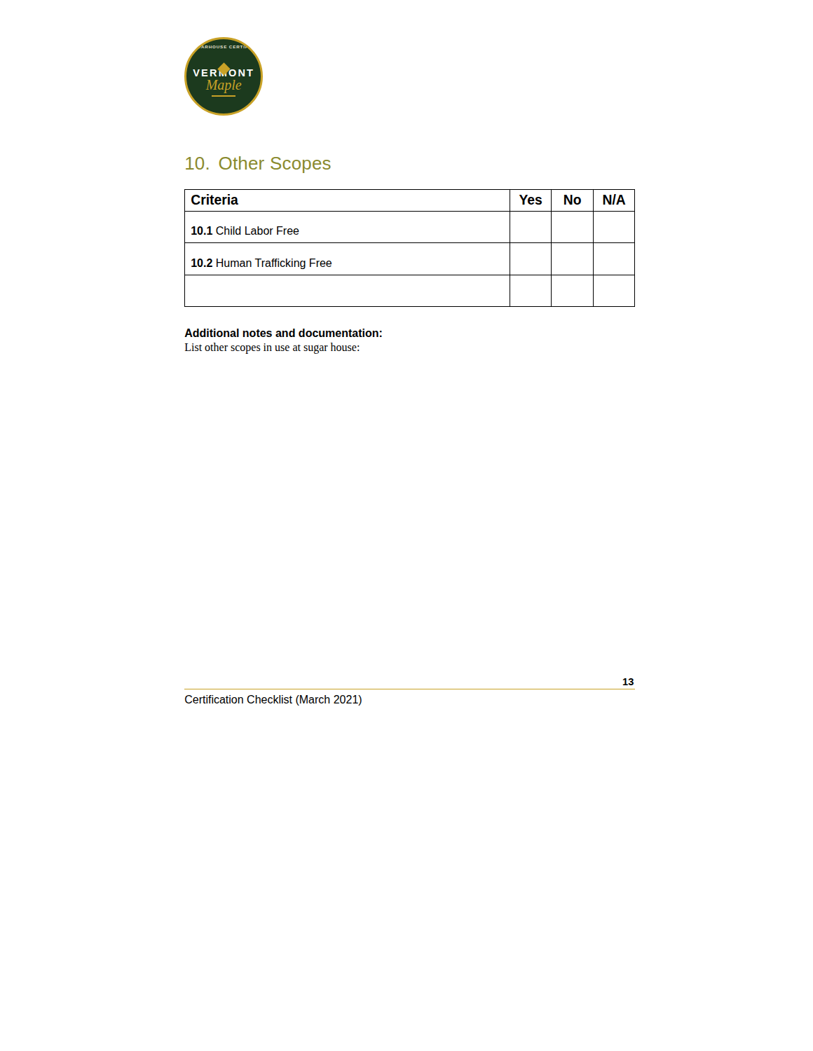Sugarhouse Certified
VERMONT
Maple
10. Other Scopes
| Criteria | Yes | No | N/A |
| --- | --- | --- | --- |
| 10.1 Child Labor Free | | | |
| 10.2 Human Trafficking Free | | | |
Additional notes and documentation:
List other scopes in use at sugar house:
13
Certification Checklist (March 2021)